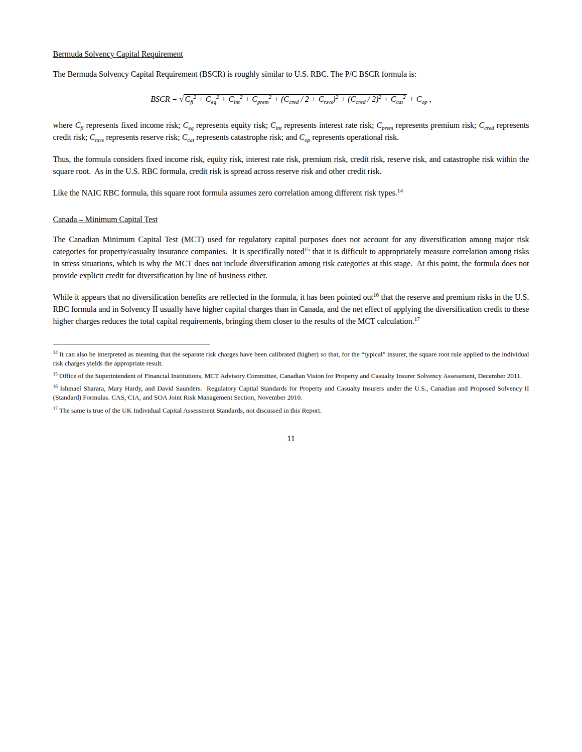Bermuda Solvency Capital Requirement
The Bermuda Solvency Capital Requirement (BSCR) is roughly similar to U.S. RBC. The P/C BSCR formula is:
BSCR = √Cfi2 + Ceq2 + Cint2 + Cprem2 + (Ccred / 2 + Crsvs)2 + (Ccred / 2)2 + Ccat2 + Cop ,
where Cfi represents fixed income risk; Ceq represents equity risk; Cint represents interest rate risk; Cprem represents premium risk; Ccred represents credit risk; Crsvs represents reserve risk; Ccat represents catastrophe risk; and Cop represents operational risk.
Thus, the formula considers fixed income risk, equity risk, interest rate risk, premium risk, credit risk, reserve risk, and catastrophe risk within the square root. As in the U.S. RBC formula, credit risk is spread across reserve risk and other credit risk.
Like the NAIC RBC formula, this square root formula assumes zero correlation among different risk types.14
Canada – Minimum Capital Test
The Canadian Minimum Capital Test (MCT) used for regulatory capital purposes does not account for any diversification among major risk categories for property/casualty insurance companies. It is specifically noted15 that it is difficult to appropriately measure correlation among risks in stress situations, which is why the MCT does not include diversification among risk categories at this stage. At this point, the formula does not provide explicit credit for diversification by line of business either.
While it appears that no diversification benefits are reflected in the formula, it has been pointed out16 that the reserve and premium risks in the U.S. RBC formula and in Solvency II usually have higher capital charges than in Canada, and the net effect of applying the diversification credit to these higher charges reduces the total capital requirements, bringing them closer to the results of the MCT calculation.17
14 It can also be interpreted as meaning that the separate risk charges have been calibrated (higher) so that, for the “typical” insurer, the square root rule applied to the individual risk charges yields the appropriate result.
15 Office of the Superintendent of Financial Institutions, MCT Advisory Committee, Canadian Vision for Property and Casualty Insurer Solvency Assessment, December 2011.
16 Ishmael Sharara, Mary Hardy, and David Saunders. Regulatory Capital Standards for Property and Casualty Insurers under the U.S., Canadian and Proposed Solvency II (Standard) Formulas. CAS, CIA, and SOA Joint Risk Management Section, November 2010.
17 The same is true of the UK Individual Capital Assessment Standards, not discussed in this Report.
11